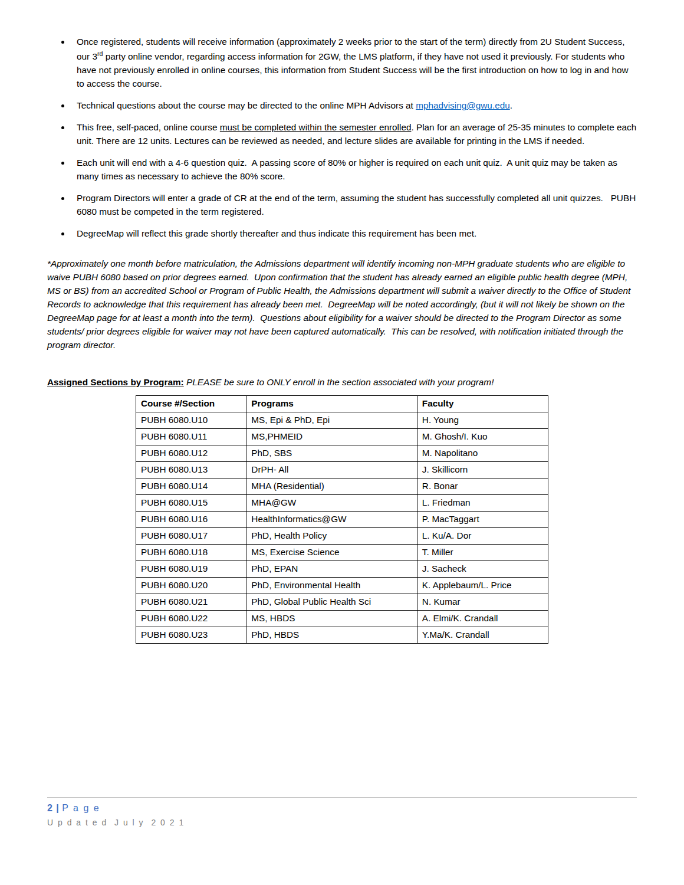Once registered, students will receive information (approximately 2 weeks prior to the start of the term) directly from 2U Student Success, our 3rd party online vendor, regarding access information for 2GW, the LMS platform, if they have not used it previously. For students who have not previously enrolled in online courses, this information from Student Success will be the first introduction on how to log in and how to access the course.
Technical questions about the course may be directed to the online MPH Advisors at mphadvising@gwu.edu.
This free, self-paced, online course must be completed within the semester enrolled. Plan for an average of 25-35 minutes to complete each unit. There are 12 units. Lectures can be reviewed as needed, and lecture slides are available for printing in the LMS if needed.
Each unit will end with a 4-6 question quiz. A passing score of 80% or higher is required on each unit quiz. A unit quiz may be taken as many times as necessary to achieve the 80% score.
Program Directors will enter a grade of CR at the end of the term, assuming the student has successfully completed all unit quizzes. PUBH 6080 must be competed in the term registered.
DegreeMap will reflect this grade shortly thereafter and thus indicate this requirement has been met.
*Approximately one month before matriculation, the Admissions department will identify incoming non-MPH graduate students who are eligible to waive PUBH 6080 based on prior degrees earned. Upon confirmation that the student has already earned an eligible public health degree (MPH, MS or BS) from an accredited School or Program of Public Health, the Admissions department will submit a waiver directly to the Office of Student Records to acknowledge that this requirement has already been met. DegreeMap will be noted accordingly, (but it will not likely be shown on the DegreeMap page for at least a month into the term). Questions about eligibility for a waiver should be directed to the Program Director as some students/ prior degrees eligible for waiver may not have been captured automatically. This can be resolved, with notification initiated through the program director.
Assigned Sections by Program: PLEASE be sure to ONLY enroll in the section associated with your program!
| Course #/Section | Programs | Faculty |
| --- | --- | --- |
| PUBH 6080.U10 | MS, Epi & PhD, Epi | H. Young |
| PUBH 6080.U11 | MS,PHMEID | M. Ghosh/I. Kuo |
| PUBH 6080.U12 | PhD, SBS | M. Napolitano |
| PUBH 6080.U13 | DrPH- All | J. Skillicorn |
| PUBH 6080.U14 | MHA (Residential) | R. Bonar |
| PUBH 6080.U15 | MHA@GW | L. Friedman |
| PUBH 6080.U16 | HealthInformatics@GW | P. MacTaggart |
| PUBH 6080.U17 | PhD, Health Policy | L. Ku/A. Dor |
| PUBH 6080.U18 | MS, Exercise Science | T. Miller |
| PUBH 6080.U19 | PhD, EPAN | J. Sacheck |
| PUBH 6080.U20 | PhD, Environmental Health | K. Applebaum/L. Price |
| PUBH 6080.U21 | PhD, Global Public Health Sci | N. Kumar |
| PUBH 6080.U22 | MS, HBDS | A. Elmi/K. Crandall |
| PUBH 6080.U23 | PhD, HBDS | Y.Ma/K. Crandall |
2 | P a g e U p d a t e d J u l y 2 0 2 1